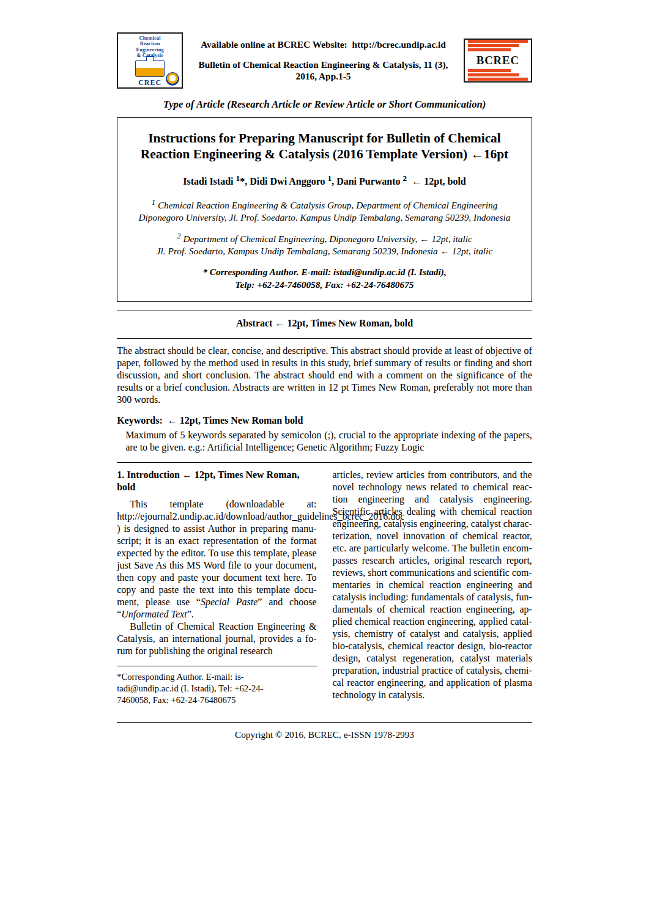Chemical
Reaction
Engineering
& Catalysis
CREC
Available online at BCREC Website: http://bcrec.undip.ac.id
Bulletin of Chemical Reaction Engineering & Catalysis, 11 (3), 2016, App.1-5
BCREC
Type of Article (Research Article or Review Article or Short Communication)
Instructions for Preparing Manuscript for Bulletin of Chemical Reaction Engineering & Catalysis (2016 Template Version) ←16pt
Istadi Istadi 1*, Didi Dwi Anggoro 1, Dani Purwanto 2 ← 12pt, bold
1 Chemical Reaction Engineering & Catalysis Group, Department of Chemical Engineering
Diponegoro University, Jl. Prof. Soedarto, Kampus Undip Tembalang, Semarang 50239, Indonesia
2 Department of Chemical Engineering, Diponegoro University, ← 12pt, italic
Jl. Prof. Soedarto, Kampus Undip Tembalang, Semarang 50239, Indonesia ← 12pt, italic
* Corresponding Author. E-mail: istadi@undip.ac.id (I. Istadi),
Telp: +62-24-7460058, Fax: +62-24-76480675
Abstract ← 12pt, Times New Roman, bold
The abstract should be clear, concise, and descriptive. This abstract should provide at least of objective of paper, followed by the method used in results in this study, brief summary of results or finding and short discussion, and short conclusion. The abstract should end with a comment on the significance of the results or a brief conclusion. Abstracts are written in 12 pt Times New Roman, preferably not more than 300 words.
Keywords: ← 12pt, Times New Roman bold
Maximum of 5 keywords separated by semicolon (;), crucial to the appropriate indexing of the papers, are to be given. e.g.: Artificial Intelligence; Genetic Algorithm; Fuzzy Logic
1. Introduction ← 12pt, Times New Roman, bold
This template (downloadable at: http://ejournal2.undip.ac.id/download/author_guidelines_bcrec_2016.doc ) is designed to assist Author in preparing manuscript; it is an exact representation of the format expected by the editor. To use this template, please just Save As this MS Word file to your document, then copy and paste your document text here. To copy and paste the text into this template document, please use “Special Paste” and choose “Unformated Text”.
Bulletin of Chemical Reaction Engineering & Catalysis, an international journal, provides a forum for publishing the original research
*Corresponding Author. E-mail: is-
tadi@undip.ac.id (I. Istadi), Tel: +62-24-
7460058, Fax: +62-24-76480675
articles, review articles from contributors, and the novel technology news related to chemical reaction engineering and catalysis engineering. Scientific articles dealing with chemical reaction engineering, catalysis engineering, catalyst characterization, novel innovation of chemical reactor, etc. are particularly welcome. The bulletin encompasses research articles, original research report, reviews, short communications and scientific commentaries in chemical reaction engineering and catalysis including: fundamentals of catalysis, fundamentals of chemical reaction engineering, applied chemical reaction engineering, applied catalysis, chemistry of catalyst and catalysis, applied bio-catalysis, chemical reactor design, bio-reactor design, catalyst regeneration, catalyst materials preparation, industrial practice of catalysis, chemical reactor engineering, and application of plasma technology in catalysis.
Copyright © 2016, BCREC, e-ISSN 1978-2993